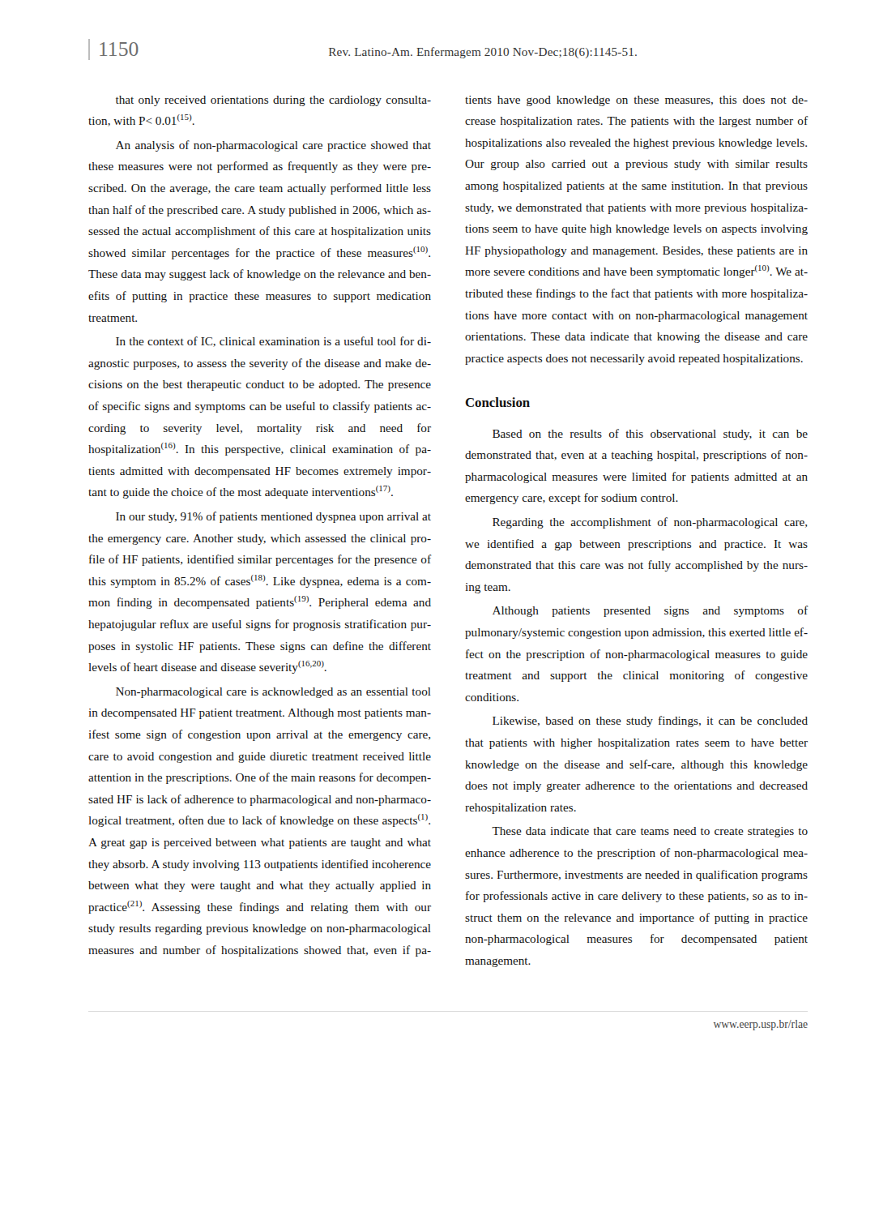1150
Rev. Latino-Am. Enfermagem 2010 Nov-Dec;18(6):1145-51.
that only received orientations during the cardiology consultation, with P< 0.01(15).
An analysis of non-pharmacological care practice showed that these measures were not performed as frequently as they were prescribed. On the average, the care team actually performed little less than half of the prescribed care. A study published in 2006, which assessed the actual accomplishment of this care at hospitalization units showed similar percentages for the practice of these measures(10). These data may suggest lack of knowledge on the relevance and benefits of putting in practice these measures to support medication treatment.
In the context of IC, clinical examination is a useful tool for diagnostic purposes, to assess the severity of the disease and make decisions on the best therapeutic conduct to be adopted. The presence of specific signs and symptoms can be useful to classify patients according to severity level, mortality risk and need for hospitalization(16). In this perspective, clinical examination of patients admitted with decompensated HF becomes extremely important to guide the choice of the most adequate interventions(17).
In our study, 91% of patients mentioned dyspnea upon arrival at the emergency care. Another study, which assessed the clinical profile of HF patients, identified similar percentages for the presence of this symptom in 85.2% of cases(18). Like dyspnea, edema is a common finding in decompensated patients(19). Peripheral edema and hepatojugular reflux are useful signs for prognosis stratification purposes in systolic HF patients. These signs can define the different levels of heart disease and disease severity(16,20).
Non-pharmacological care is acknowledged as an essential tool in decompensated HF patient treatment. Although most patients manifest some sign of congestion upon arrival at the emergency care, care to avoid congestion and guide diuretic treatment received little attention in the prescriptions. One of the main reasons for decompensated HF is lack of adherence to pharmacological and non-pharmacological treatment, often due to lack of knowledge on these aspects(1). A great gap is perceived between what patients are taught and what they absorb. A study involving 113 outpatients identified incoherence between what they were taught and what they actually applied in practice(21). Assessing these findings and relating them with our study results regarding previous knowledge on non-pharmacological measures and number of hospitalizations showed that, even if patients have good knowledge on these measures, this does not decrease hospitalization rates. The patients with the largest number of hospitalizations also revealed the highest previous knowledge levels. Our group also carried out a previous study with similar results among hospitalized patients at the same institution. In that previous study, we demonstrated that patients with more previous hospitalizations seem to have quite high knowledge levels on aspects involving HF physiopathology and management. Besides, these patients are in more severe conditions and have been symptomatic longer(10). We attributed these findings to the fact that patients with more hospitalizations have more contact with on non-pharmacological management orientations. These data indicate that knowing the disease and care practice aspects does not necessarily avoid repeated hospitalizations.
Conclusion
Based on the results of this observational study, it can be demonstrated that, even at a teaching hospital, prescriptions of non-pharmacological measures were limited for patients admitted at an emergency care, except for sodium control.
Regarding the accomplishment of non-pharmacological care, we identified a gap between prescriptions and practice. It was demonstrated that this care was not fully accomplished by the nursing team.
Although patients presented signs and symptoms of pulmonary/systemic congestion upon admission, this exerted little effect on the prescription of non-pharmacological measures to guide treatment and support the clinical monitoring of congestive conditions.
Likewise, based on these study findings, it can be concluded that patients with higher hospitalization rates seem to have better knowledge on the disease and self-care, although this knowledge does not imply greater adherence to the orientations and decreased rehospitalization rates.
These data indicate that care teams need to create strategies to enhance adherence to the prescription of non-pharmacological measures. Furthermore, investments are needed in qualification programs for professionals active in care delivery to these patients, so as to instruct them on the relevance and importance of putting in practice non-pharmacological measures for decompensated patient management.
www.eerp.usp.br/rlae